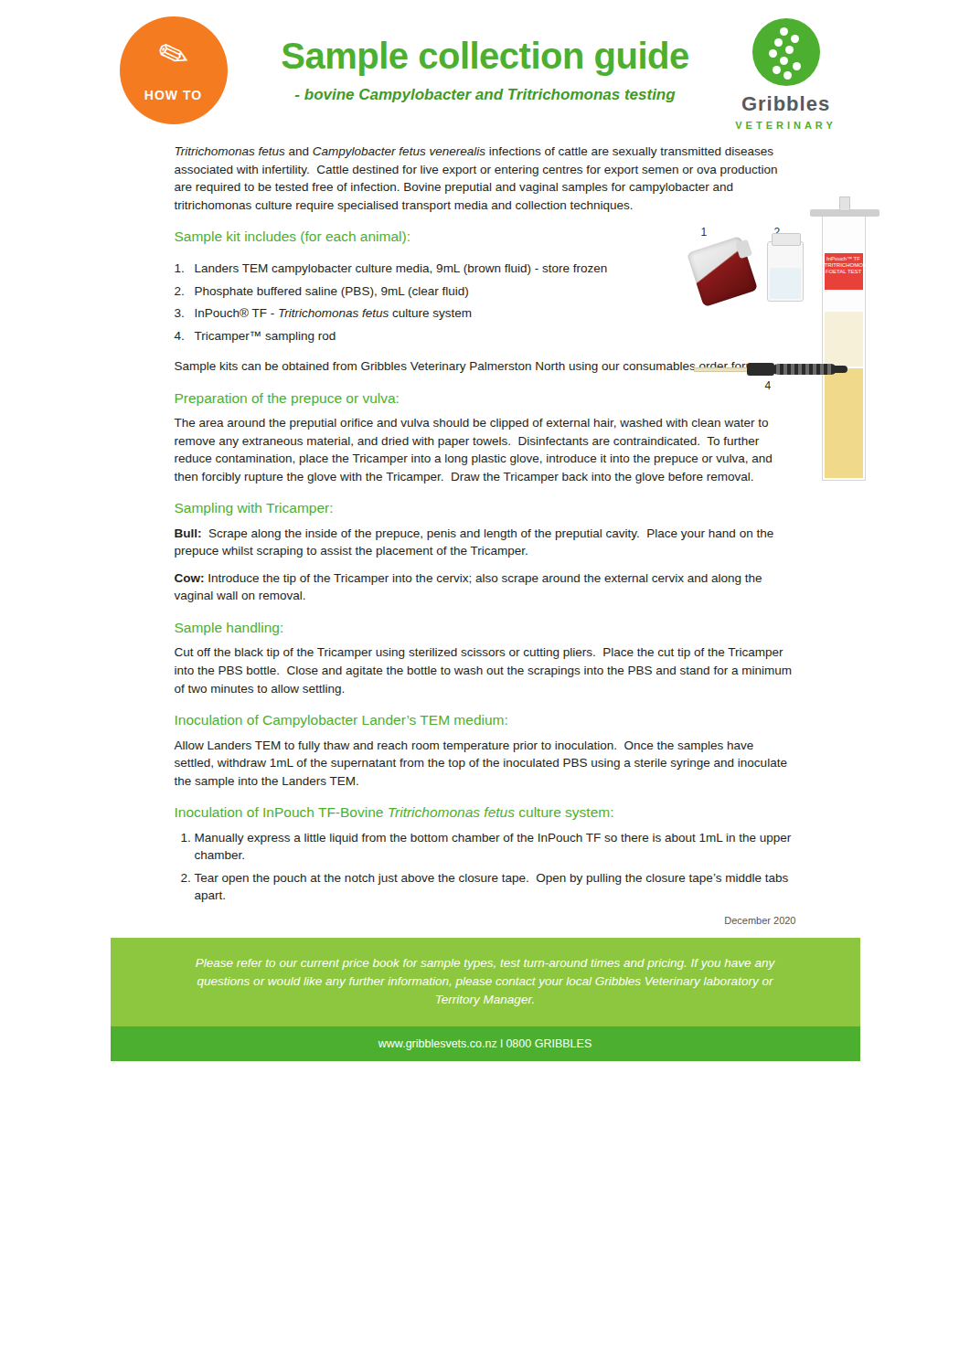✎ HOW TO
Sample collection guide
- bovine Campylobacter and Tritrichomonas testing
Gribbles
VETERINARY
1 2 3
InPouch™ TF
TRITRICHOMONAS FOETAL TEST
4
Tritrichomonas fetus and Campylobacter fetus venerealis infections of cattle are sexually transmitted diseases associated with infertility. Cattle destined for live export or entering centres for export semen or ova production are required to be tested free of infection. Bovine preputial and vaginal samples for campylobacter and tritrichomonas culture require specialised transport media and collection techniques.
Sample kit includes (for each animal):
1. Landers TEM campylobacter culture media, 9mL (brown fluid) - store frozen
2. Phosphate buffered saline (PBS), 9mL (clear fluid)
3. InPouch® TF - Tritrichomonas fetus culture system
4. Tricamper™ sampling rod
Sample kits can be obtained from Gribbles Veterinary Palmerston North using our consumables order form.
Preparation of the prepuce or vulva:
The area around the preputial orifice and vulva should be clipped of external hair, washed with clean water to remove any extraneous material, and dried with paper towels. Disinfectants are contraindicated. To further reduce contamination, place the Tricamper into a long plastic glove, introduce it into the prepuce or vulva, and then forcibly rupture the glove with the Tricamper. Draw the Tricamper back into the glove before removal.
Sampling with Tricamper:
Bull: Scrape along the inside of the prepuce, penis and length of the preputial cavity. Place your hand on the prepuce whilst scraping to assist the placement of the Tricamper.
Cow: Introduce the tip of the Tricamper into the cervix; also scrape around the external cervix and along the vaginal wall on removal.
Sample handling:
Cut off the black tip of the Tricamper using sterilized scissors or cutting pliers. Place the cut tip of the Tricamper into the PBS bottle. Close and agitate the bottle to wash out the scrapings into the PBS and stand for a minimum of two minutes to allow settling.
Inoculation of Campylobacter Lander’s TEM medium:
Allow Landers TEM to fully thaw and reach room temperature prior to inoculation. Once the samples have settled, withdraw 1mL of the supernatant from the top of the inoculated PBS using a sterile syringe and inoculate the sample into the Landers TEM.
Inoculation of InPouch TF-Bovine Tritrichomonas fetus culture system:
Manually express a little liquid from the bottom chamber of the InPouch TF so there is about 1mL in the upper chamber.
Tear open the pouch at the notch just above the closure tape. Open by pulling the closure tape’s middle tabs apart.
December 2020
Please refer to our current price book for sample types, test turn-around times and pricing. If you have any questions or would like any further information, please contact your local Gribbles Veterinary laboratory or Territory Manager.
www.gribblesvets.co.nz l 0800 GRIBBLES